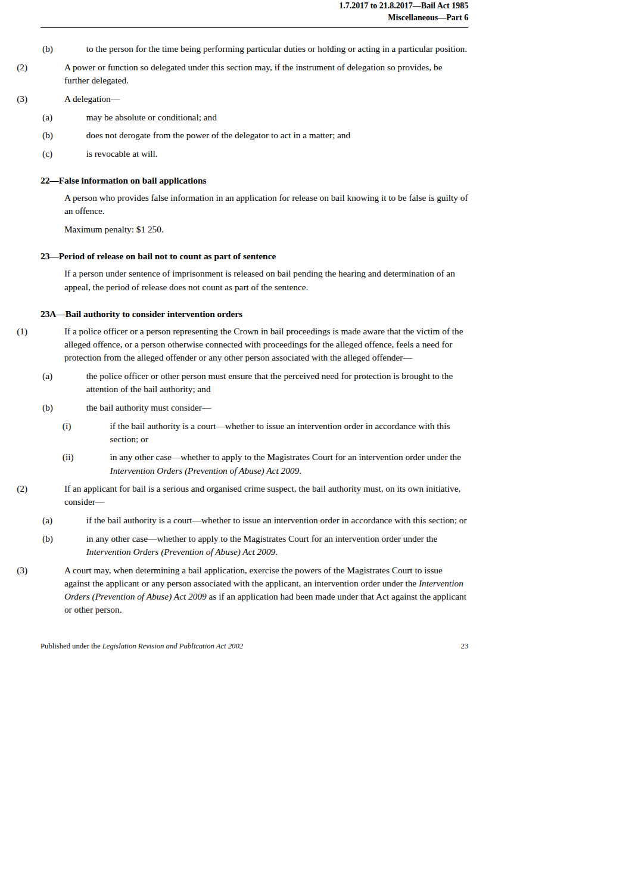1.7.2017 to 21.8.2017—Bail Act 1985 Miscellaneous—Part 6
(b) to the person for the time being performing particular duties or holding or acting in a particular position.
(2) A power or function so delegated under this section may, if the instrument of delegation so provides, be further delegated.
(3) A delegation—
(a) may be absolute or conditional; and
(b) does not derogate from the power of the delegator to act in a matter; and
(c) is revocable at will.
22—False information on bail applications
A person who provides false information in an application for release on bail knowing it to be false is guilty of an offence.
Maximum penalty: $1 250.
23—Period of release on bail not to count as part of sentence
If a person under sentence of imprisonment is released on bail pending the hearing and determination of an appeal, the period of release does not count as part of the sentence.
23A—Bail authority to consider intervention orders
(1) If a police officer or a person representing the Crown in bail proceedings is made aware that the victim of the alleged offence, or a person otherwise connected with proceedings for the alleged offence, feels a need for protection from the alleged offender or any other person associated with the alleged offender—
(a) the police officer or other person must ensure that the perceived need for protection is brought to the attention of the bail authority; and
(b) the bail authority must consider—
(i) if the bail authority is a court—whether to issue an intervention order in accordance with this section; or
(ii) in any other case—whether to apply to the Magistrates Court for an intervention order under the Intervention Orders (Prevention of Abuse) Act 2009.
(2) If an applicant for bail is a serious and organised crime suspect, the bail authority must, on its own initiative, consider—
(a) if the bail authority is a court—whether to issue an intervention order in accordance with this section; or
(b) in any other case—whether to apply to the Magistrates Court for an intervention order under the Intervention Orders (Prevention of Abuse) Act 2009.
(3) A court may, when determining a bail application, exercise the powers of the Magistrates Court to issue against the applicant or any person associated with the applicant, an intervention order under the Intervention Orders (Prevention of Abuse) Act 2009 as if an application had been made under that Act against the applicant or other person.
Published under the Legislation Revision and Publication Act 2002 23